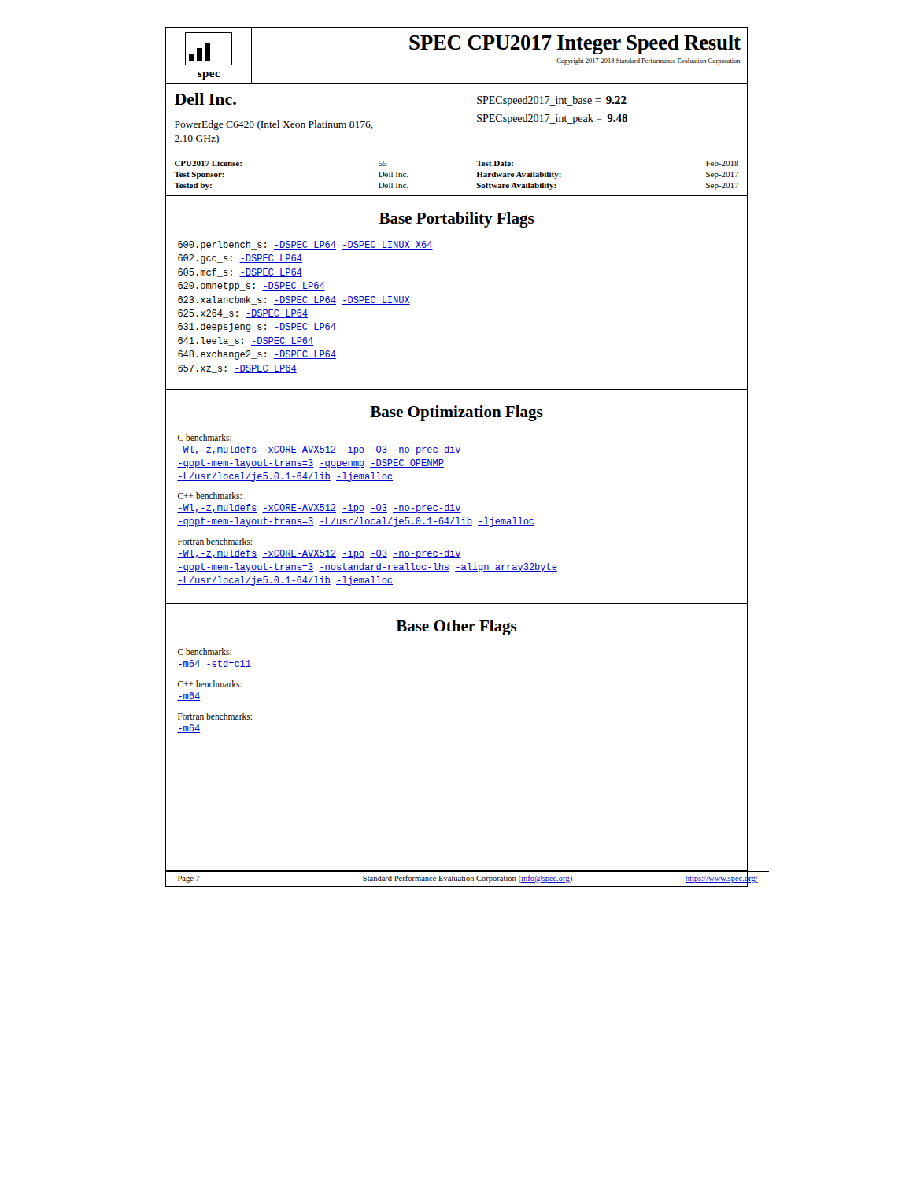spec
SPEC CPU2017 Integer Speed Result
Copyright 2017-2018 Standard Performance Evaluation Corporation
Dell Inc.
PowerEdge C6420 (Intel Xeon Platinum 8176,
2.10 GHz)
SPECspeed2017_int_base =9.22
SPECspeed2017_int_peak =9.48
| CPU2017 License: | 55 |
| Test Sponsor: | Dell Inc. |
| Tested by: | Dell Inc. |
| Test Date: | Feb-2018 |
| Hardware Availability: | Sep-2017 |
| Software Availability: | Sep-2017 |
Base Portability Flags
600.perlbench_s: -DSPEC_LP64 -DSPEC_LINUX_X64
602.gcc_s: -DSPEC_LP64
605.mcf_s: -DSPEC_LP64
620.omnetpp_s: -DSPEC_LP64
623.xalancbmk_s: -DSPEC_LP64 -DSPEC_LINUX
625.x264_s: -DSPEC_LP64
631.deepsjeng_s: -DSPEC_LP64
641.leela_s: -DSPEC_LP64
648.exchange2_s: -DSPEC_LP64
657.xz_s: -DSPEC_LP64
Base Optimization Flags
C benchmarks:
-Wl,-z,muldefs -xCORE-AVX512 -ipo -O3 -no-prec-div
-qopt-mem-layout-trans=3 -qopenmp -DSPEC_OPENMP
-L/usr/local/je5.0.1-64/lib -ljemalloc
C++ benchmarks:
-Wl,-z,muldefs -xCORE-AVX512 -ipo -O3 -no-prec-div
-qopt-mem-layout-trans=3 -L/usr/local/je5.0.1-64/lib -ljemalloc
Fortran benchmarks:
-Wl,-z,muldefs -xCORE-AVX512 -ipo -O3 -no-prec-div
-qopt-mem-layout-trans=3 -nostandard-realloc-lhs -align array32byte
-L/usr/local/je5.0.1-64/lib -ljemalloc
Base Other Flags
C benchmarks:
-m64 -std=c11
C++ benchmarks:
-m64
Fortran benchmarks:
-m64
Page 7
Standard Performance Evaluation Corporation (info@spec.org)
https://www.spec.org/